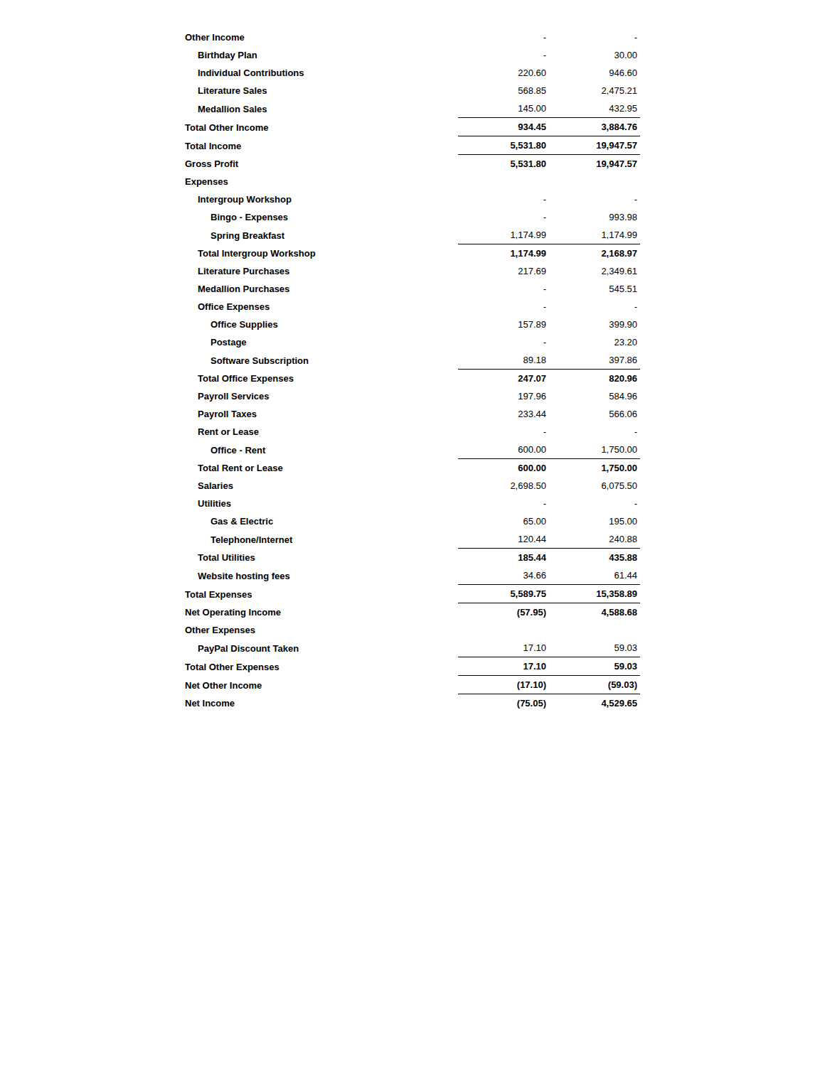| Other Income | - | - |
| Birthday Plan | - | 30.00 |
| Individual Contributions | 220.60 | 946.60 |
| Literature Sales | 568.85 | 2,475.21 |
| Medallion Sales | 145.00 | 432.95 |
| Total Other Income | 934.45 | 3,884.76 |
| Total Income | 5,531.80 | 19,947.57 |
| Gross Profit | 5,531.80 | 19,947.57 |
| Expenses | | |
| Intergroup Workshop | - | - |
| Bingo - Expenses | - | 993.98 |
| Spring Breakfast | 1,174.99 | 1,174.99 |
| Total Intergroup Workshop | 1,174.99 | 2,168.97 |
| Literature Purchases | 217.69 | 2,349.61 |
| Medallion Purchases | - | 545.51 |
| Office Expenses | - | - |
| Office Supplies | 157.89 | 399.90 |
| Postage | - | 23.20 |
| Software Subscription | 89.18 | 397.86 |
| Total Office Expenses | 247.07 | 820.96 |
| Payroll Services | 197.96 | 584.96 |
| Payroll Taxes | 233.44 | 566.06 |
| Rent or Lease | - | - |
| Office - Rent | 600.00 | 1,750.00 |
| Total Rent or Lease | 600.00 | 1,750.00 |
| Salaries | 2,698.50 | 6,075.50 |
| Utilities | - | - |
| Gas & Electric | 65.00 | 195.00 |
| Telephone/Internet | 120.44 | 240.88 |
| Total Utilities | 185.44 | 435.88 |
| Website hosting fees | 34.66 | 61.44 |
| Total Expenses | 5,589.75 | 15,358.89 |
| Net Operating Income | (57.95) | 4,588.68 |
| Other Expenses | | |
| PayPal Discount Taken | 17.10 | 59.03 |
| Total Other Expenses | 17.10 | 59.03 |
| Net Other Income | (17.10) | (59.03) |
| Net Income | (75.05) | 4,529.65 |